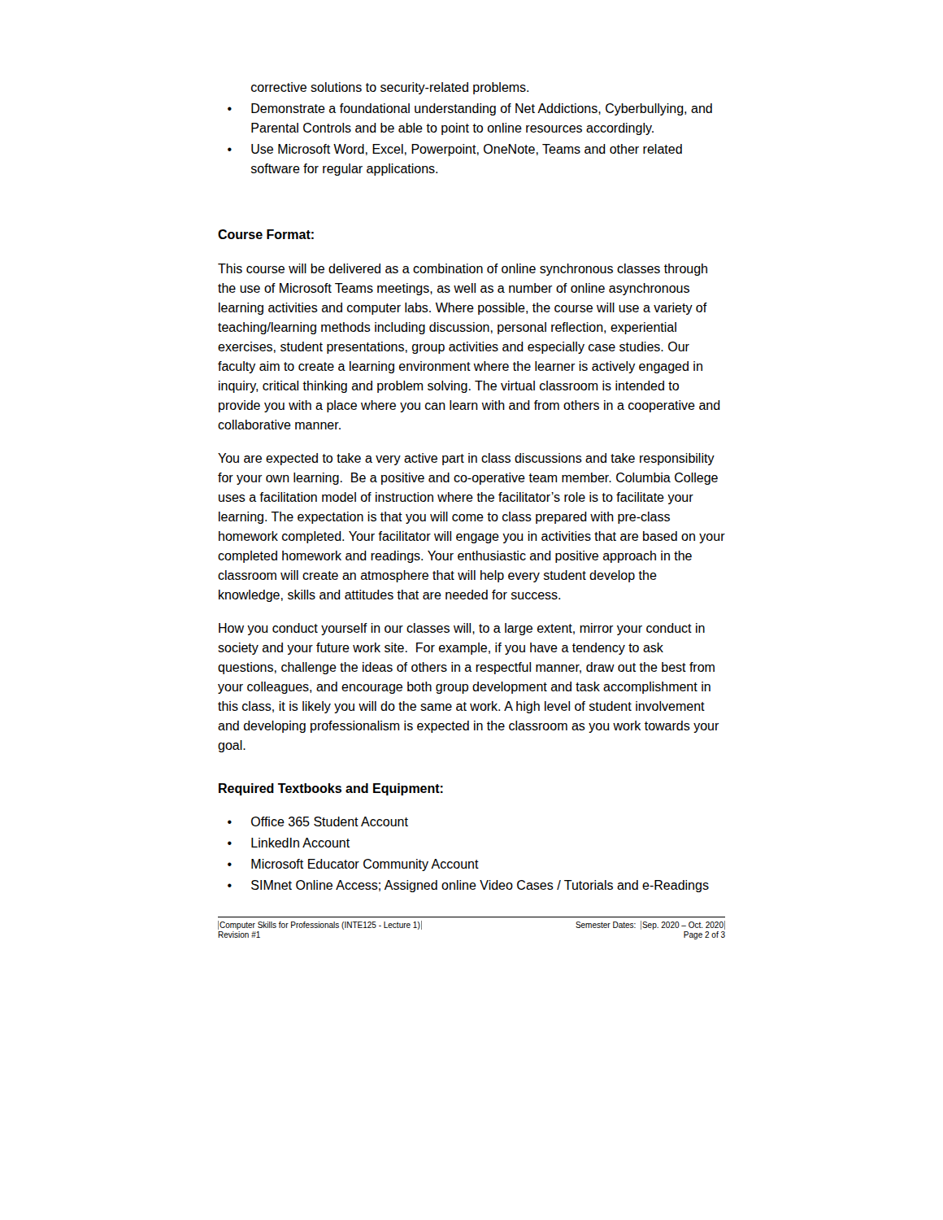corrective solutions to security-related problems.
Demonstrate a foundational understanding of Net Addictions, Cyberbullying, and Parental Controls and be able to point to online resources accordingly.
Use Microsoft Word, Excel, Powerpoint, OneNote, Teams and other related software for regular applications.
Course Format:
This course will be delivered as a combination of online synchronous classes through the use of Microsoft Teams meetings, as well as a number of online asynchronous learning activities and computer labs. Where possible, the course will use a variety of teaching/learning methods including discussion, personal reflection, experiential exercises, student presentations, group activities and especially case studies. Our faculty aim to create a learning environment where the learner is actively engaged in inquiry, critical thinking and problem solving. The virtual classroom is intended to provide you with a place where you can learn with and from others in a cooperative and collaborative manner.
You are expected to take a very active part in class discussions and take responsibility for your own learning. Be a positive and co-operative team member. Columbia College uses a facilitation model of instruction where the facilitator’s role is to facilitate your learning. The expectation is that you will come to class prepared with pre-class homework completed. Your facilitator will engage you in activities that are based on your completed homework and readings. Your enthusiastic and positive approach in the classroom will create an atmosphere that will help every student develop the knowledge, skills and attitudes that are needed for success.
How you conduct yourself in our classes will, to a large extent, mirror your conduct in society and your future work site. For example, if you have a tendency to ask questions, challenge the ideas of others in a respectful manner, draw out the best from your colleagues, and encourage both group development and task accomplishment in this class, it is likely you will do the same at work. A high level of student involvement and developing professionalism is expected in the classroom as you work towards your goal.
Required Textbooks and Equipment:
Office 365 Student Account
LinkedIn Account
Microsoft Educator Community Account
SIMnet Online Access; Assigned online Video Cases / Tutorials and e-Readings
Computer Skills for Professionals (INTE125 - Lecture 1)
Revision #1
Semester Dates: Sep. 2020 – Oct. 2020
Page 2 of 3